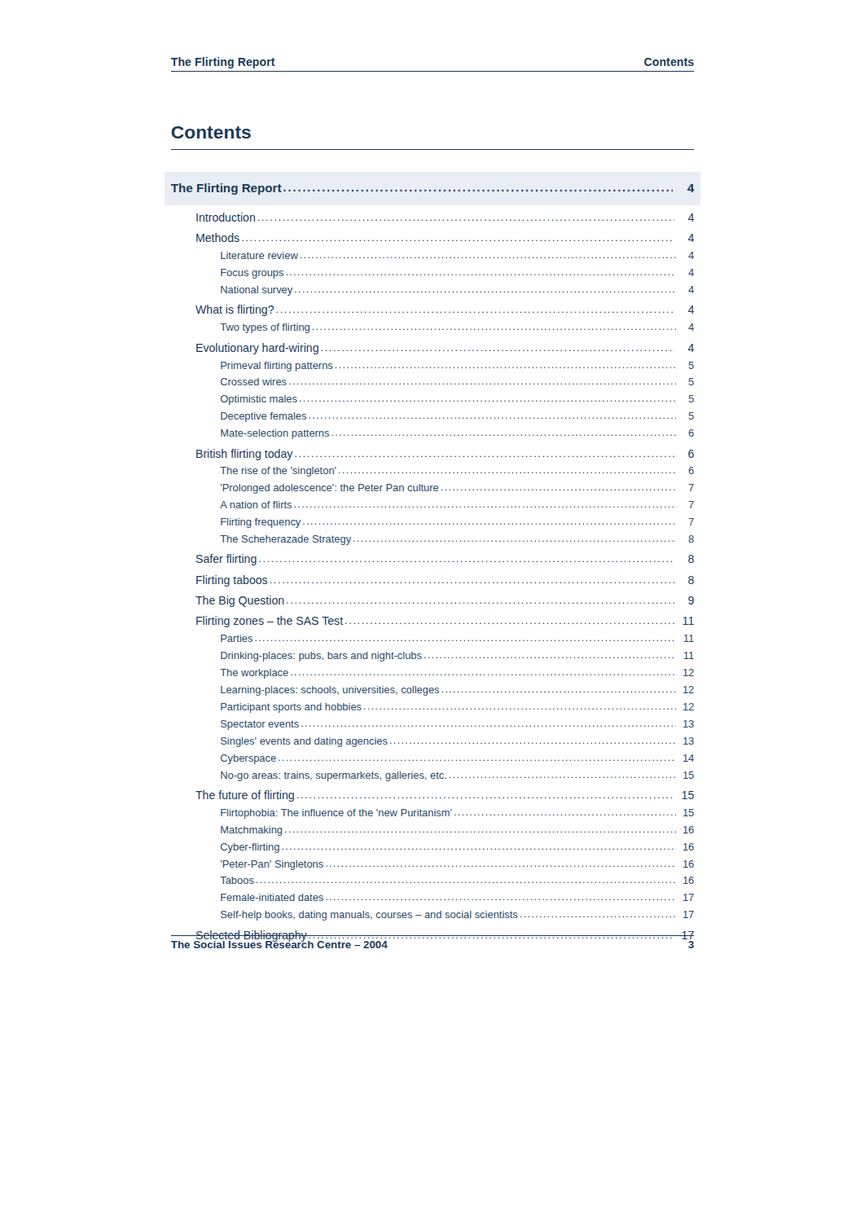The Flirting Report Contents
Contents
The Flirting Report ................................................................................................................... 4
Introduction ................................................................................................................... 4
Methods ................................................................................................................... 4
Literature review ................................................................................................................... 4
Focus groups ................................................................................................................... 4
National survey ................................................................................................................... 4
What is flirting? ................................................................................................................... 4
Two types of flirting ................................................................................................................... 4
Evolutionary hard-wiring ................................................................................................................... 4
Primeval flirting patterns ................................................................................................................... 5
Crossed wires ................................................................................................................... 5
Optimistic males ................................................................................................................... 5
Deceptive females ................................................................................................................... 5
Mate-selection patterns ................................................................................................................... 6
British flirting today ................................................................................................................... 6
The rise of the 'singleton' ................................................................................................................... 6
'Prolonged adolescence': the Peter Pan culture ................................................................................................................... 7
A nation of flirts ................................................................................................................... 7
Flirting frequency ................................................................................................................... 7
The Scheherazade Strategy ................................................................................................................... 8
Safer flirting ................................................................................................................... 8
Flirting taboos ................................................................................................................... 8
The Big Question ................................................................................................................... 9
Flirting zones – the SAS Test ................................................................................................................... 11
Parties ................................................................................................................... 11
Drinking-places: pubs, bars and night-clubs ................................................................................................................... 11
The workplace ................................................................................................................... 12
Learning-places: schools, universities, colleges ................................................................................................................... 12
Participant sports and hobbies ................................................................................................................... 12
Spectator events ................................................................................................................... 13
Singles' events and dating agencies ................................................................................................................... 13
Cyberspace ................................................................................................................... 14
No-go areas: trains, supermarkets, galleries, etc. ................................................................................................................... 15
The future of flirting ................................................................................................................... 15
Flirtophobia: The influence of the 'new Puritanism' ................................................................................................................... 15
Matchmaking ................................................................................................................... 16
Cyber-flirting ................................................................................................................... 16
'Peter-Pan' Singletons ................................................................................................................... 16
Taboos ................................................................................................................... 16
Female-initiated dates ................................................................................................................... 17
Self-help books, dating manuals, courses – and social scientists ................................................................................................................... 17
Selected Bibliography ................................................................................................................... 17
The Social Issues Research Centre – 2004 3